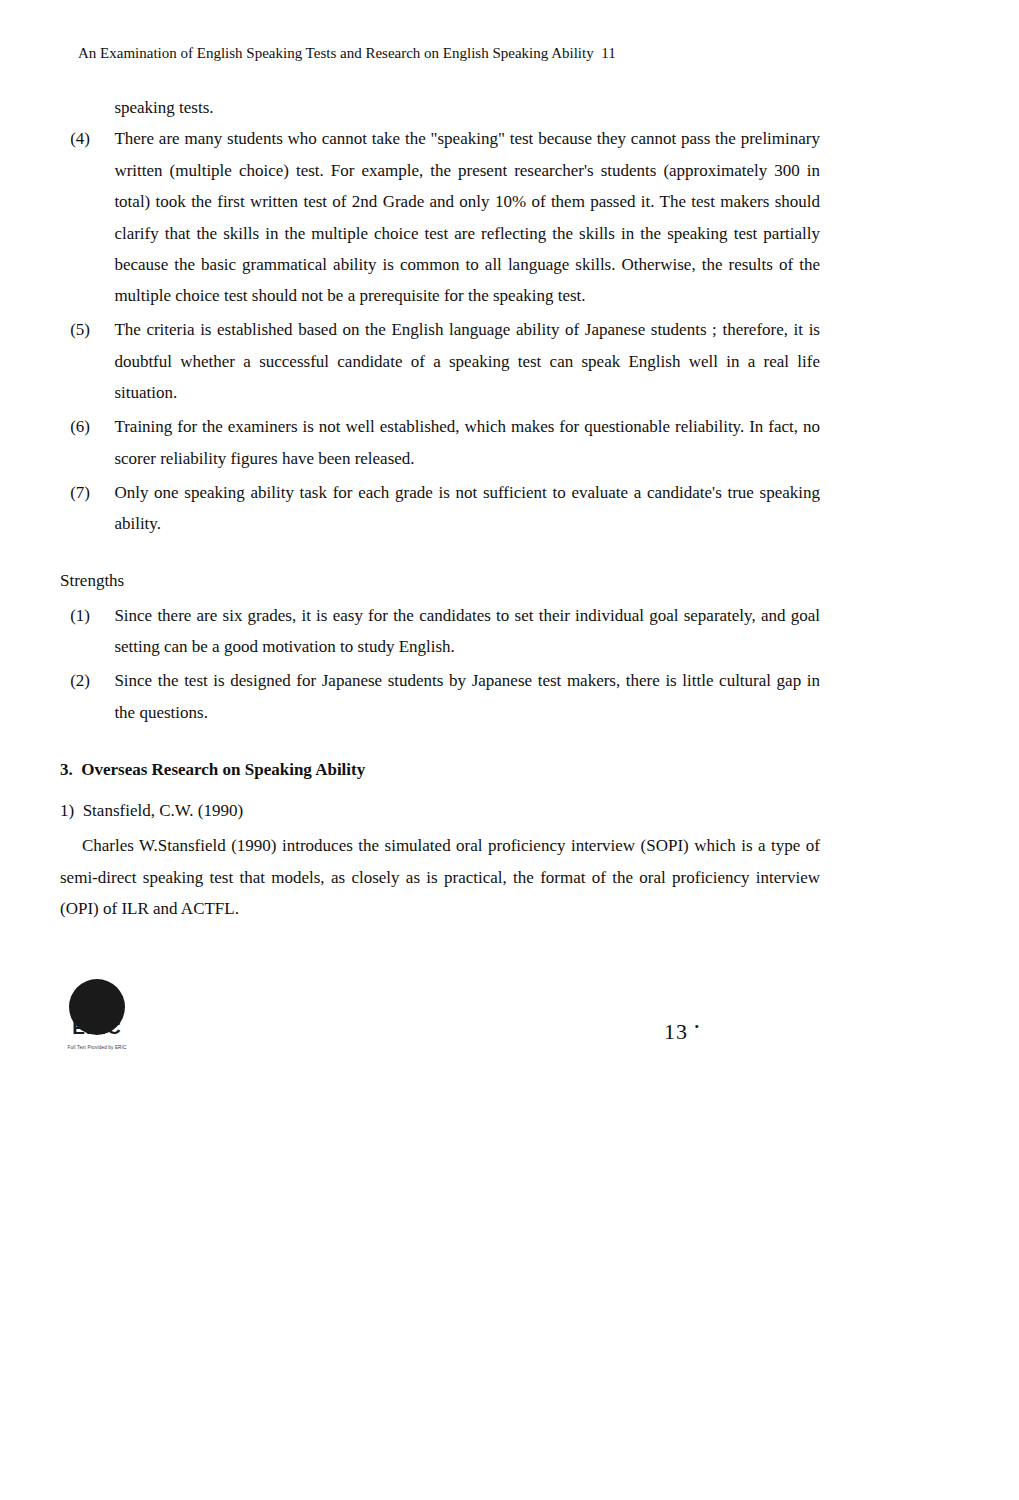An Examination of English Speaking Tests and Research on English Speaking Ability 11
speaking tests.
(4) There are many students who cannot take the "speaking" test because they cannot pass the preliminary written (multiple choice) test. For example, the present researcher's students (approximately 300 in total) took the first written test of 2nd Grade and only 10% of them passed it. The test makers should clarify that the skills in the multiple choice test are reflecting the skills in the speaking test partially because the basic grammatical ability is common to all language skills. Otherwise, the results of the multiple choice test should not be a prerequisite for the speaking test.
(5) The criteria is established based on the English language ability of Japanese students ; therefore, it is doubtful whether a successful candidate of a speaking test can speak English well in a real life situation.
(6) Training for the examiners is not well established, which makes for questionable reliability. In fact, no scorer reliability figures have been released.
(7) Only one speaking ability task for each grade is not sufficient to evaluate a candidate's true speaking ability.
Strengths
(1) Since there are six grades, it is easy for the candidates to set their individual goal separately, and goal setting can be a good motivation to study English.
(2) Since the test is designed for Japanese students by Japanese test makers, there is little cultural gap in the questions.
3. Overseas Research on Speaking Ability
1) Stansfield, C.W. (1990)
Charles W.Stansfield (1990) introduces the simulated oral proficiency interview (SOPI) which is a type of semi-direct speaking test that models, as closely as is practical, the format of the oral proficiency interview (OPI) of ILR and ACTFL.
ERIC
Full Text Provided by ERIC
13 •